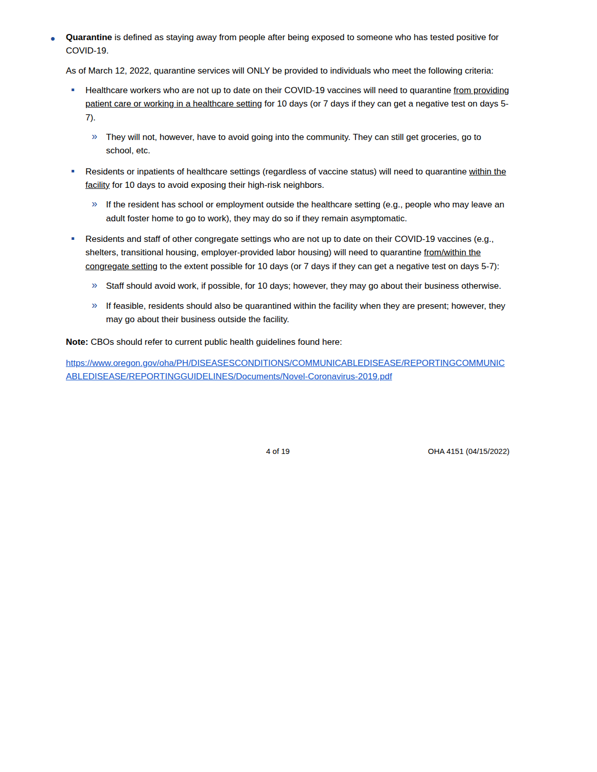Quarantine is defined as staying away from people after being exposed to someone who has tested positive for COVID-19.
As of March 12, 2022, quarantine services will ONLY be provided to individuals who meet the following criteria:
Healthcare workers who are not up to date on their COVID-19 vaccines will need to quarantine from providing patient care or working in a healthcare setting for 10 days (or 7 days if they can get a negative test on days 5-7).
They will not, however, have to avoid going into the community. They can still get groceries, go to school, etc.
Residents or inpatients of healthcare settings (regardless of vaccine status) will need to quarantine within the facility for 10 days to avoid exposing their high-risk neighbors.
If the resident has school or employment outside the healthcare setting (e.g., people who may leave an adult foster home to go to work), they may do so if they remain asymptomatic.
Residents and staff of other congregate settings who are not up to date on their COVID-19 vaccines (e.g., shelters, transitional housing, employer-provided labor housing) will need to quarantine from/within the congregate setting to the extent possible for 10 days (or 7 days if they can get a negative test on days 5-7):
Staff should avoid work, if possible, for 10 days; however, they may go about their business otherwise.
If feasible, residents should also be quarantined within the facility when they are present; however, they may go about their business outside the facility.
Note: CBOs should refer to current public health guidelines found here:
https://www.oregon.gov/oha/PH/DISEASESCONDITIONS/COMMUNICABLEDISEASE/REPORTINGCOMMUNICABLEDISEASE/REPORTINGGUIDELINES/Documents/Novel-Coronavirus-2019.pdf
4 of 19 OHA 4151 (04/15/2022)